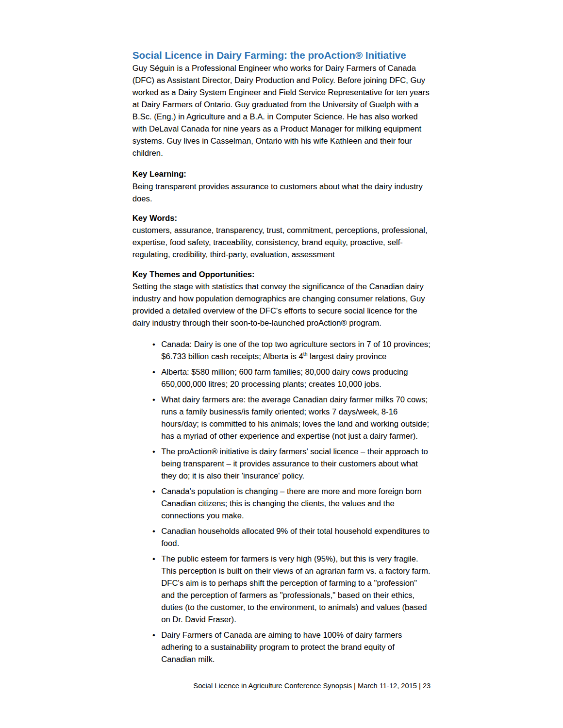Social Licence in Dairy Farming: the proAction® Initiative
Guy Séguin is a Professional Engineer who works for Dairy Farmers of Canada (DFC) as Assistant Director, Dairy Production and Policy. Before joining DFC, Guy worked as a Dairy System Engineer and Field Service Representative for ten years at Dairy Farmers of Ontario. Guy graduated from the University of Guelph with a B.Sc. (Eng.) in Agriculture and a B.A. in Computer Science. He has also worked with DeLaval Canada for nine years as a Product Manager for milking equipment systems. Guy lives in Casselman, Ontario with his wife Kathleen and their four children.
Key Learning:
Being transparent provides assurance to customers about what the dairy industry does.
Key Words:
customers, assurance, transparency, trust, commitment, perceptions, professional, expertise, food safety, traceability, consistency, brand equity, proactive, self-regulating, credibility, third-party, evaluation, assessment
Key Themes and Opportunities:
Setting the stage with statistics that convey the significance of the Canadian dairy industry and how population demographics are changing consumer relations, Guy provided a detailed overview of the DFC's efforts to secure social licence for the dairy industry through their soon-to-be-launched proAction® program.
Canada: Dairy is one of the top two agriculture sectors in 7 of 10 provinces; $6.733 billion cash receipts; Alberta is 4th largest dairy province
Alberta: $580 million; 600 farm families; 80,000 dairy cows producing 650,000,000 litres; 20 processing plants; creates 10,000 jobs.
What dairy farmers are: the average Canadian dairy farmer milks 70 cows; runs a family business/is family oriented; works 7 days/week, 8-16 hours/day; is committed to his animals; loves the land and working outside; has a myriad of other experience and expertise (not just a dairy farmer).
The proAction® initiative is dairy farmers' social licence – their approach to being transparent – it provides assurance to their customers about what they do; it is also their 'insurance' policy.
Canada's population is changing – there are more and more foreign born Canadian citizens; this is changing the clients, the values and the connections you make.
Canadian households allocated 9% of their total household expenditures to food.
The public esteem for farmers is very high (95%), but this is very fragile. This perception is built on their views of an agrarian farm vs. a factory farm. DFC's aim is to perhaps shift the perception of farming to a "profession" and the perception of farmers as "professionals," based on their ethics, duties (to the customer, to the environment, to animals) and values (based on Dr. David Fraser).
Dairy Farmers of Canada are aiming to have 100% of dairy farmers adhering to a sustainability program to protect the brand equity of Canadian milk.
Social Licence in Agriculture Conference Synopsis | March 11-12, 2015 | 23